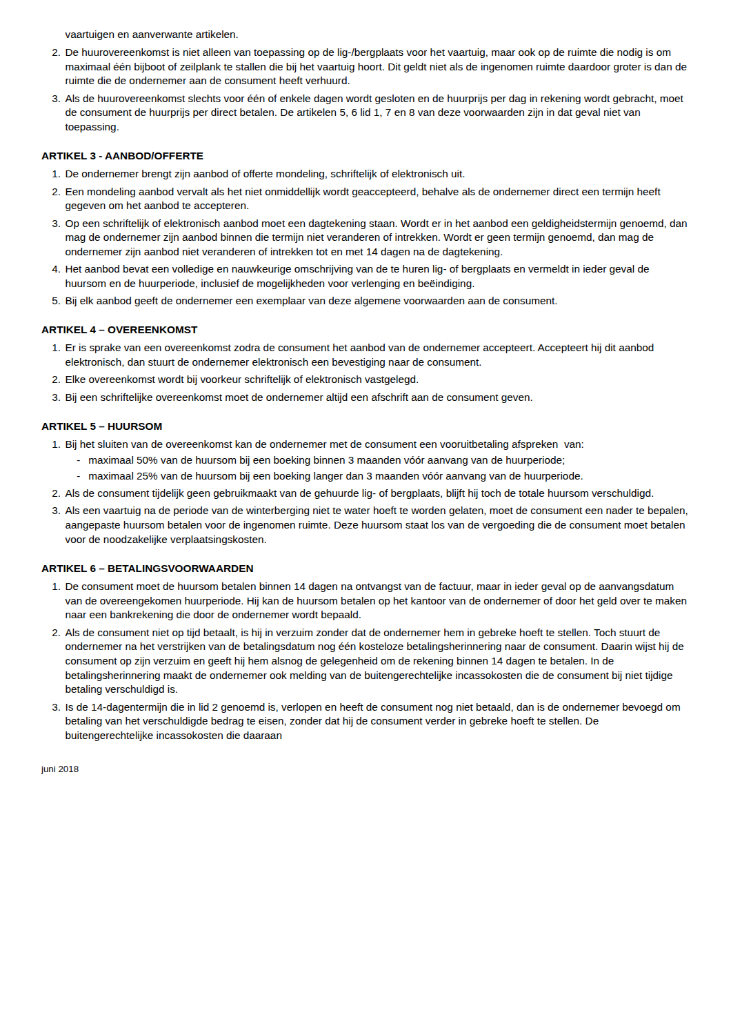vaartuigen en aanverwante artikelen.
De huurovereenkomst is niet alleen van toepassing op de lig-/bergplaats voor het vaartuig, maar ook op de ruimte die nodig is om maximaal één bijboot of zeilplank te stallen die bij het vaartuig hoort. Dit geldt niet als de ingenomen ruimte daardoor groter is dan de ruimte die de ondernemer aan de consument heeft verhuurd.
Als de huurovereenkomst slechts voor één of enkele dagen wordt gesloten en de huurprijs per dag in rekening wordt gebracht, moet de consument de huurprijs per direct betalen. De artikelen 5, 6 lid 1, 7 en 8 van deze voorwaarden zijn in dat geval niet van toepassing.
ARTIKEL 3 - AANBOD/OFFERTE
De ondernemer brengt zijn aanbod of offerte mondeling, schriftelijk of elektronisch uit.
Een mondeling aanbod vervalt als het niet onmiddellijk wordt geaccepteerd, behalve als de ondernemer direct een termijn heeft gegeven om het aanbod te accepteren.
Op een schriftelijk of elektronisch aanbod moet een dagtekening staan. Wordt er in het aanbod een geldigheidstermijn genoemd, dan mag de ondernemer zijn aanbod binnen die termijn niet veranderen of intrekken. Wordt er geen termijn genoemd, dan mag de ondernemer zijn aanbod niet veranderen of intrekken tot en met 14 dagen na de dagtekening.
Het aanbod bevat een volledige en nauwkeurige omschrijving van de te huren lig- of bergplaats en vermeldt in ieder geval de huursom en de huurperiode, inclusief de mogelijkheden voor verlenging en beëindiging.
Bij elk aanbod geeft de ondernemer een exemplaar van deze algemene voorwaarden aan de consument.
ARTIKEL 4 – OVEREENKOMST
Er is sprake van een overeenkomst zodra de consument het aanbod van de ondernemer accepteert. Accepteert hij dit aanbod elektronisch, dan stuurt de ondernemer elektronisch een bevestiging naar de consument.
Elke overeenkomst wordt bij voorkeur schriftelijk of elektronisch vastgelegd.
Bij een schriftelijke overeenkomst moet de ondernemer altijd een afschrift aan de consument geven.
ARTIKEL 5 – HUURSOM
Bij het sluiten van de overeenkomst kan de ondernemer met de consument een vooruitbetaling afspreken van:
maximaal 50% van de huursom bij een boeking binnen 3 maanden vóór aanvang van de huurperiode;
maximaal 25% van de huursom bij een boeking langer dan 3 maanden vóór aanvang van de huurperiode.
Als de consument tijdelijk geen gebruikmaakt van de gehuurde lig- of bergplaats, blijft hij toch de totale huursom verschuldigd.
Als een vaartuig na de periode van de winterberging niet te water hoeft te worden gelaten, moet de consument een nader te bepalen, aangepaste huursom betalen voor de ingenomen ruimte. Deze huursom staat los van de vergoeding die de consument moet betalen voor de noodzakelijke verplaatsingskosten.
ARTIKEL 6 – BETALINGSVOORWAARDEN
De consument moet de huursom betalen binnen 14 dagen na ontvangst van de factuur, maar in ieder geval op de aanvangsdatum van de overeengekomen huurperiode. Hij kan de huursom betalen op het kantoor van de ondernemer of door het geld over te maken naar een bankrekening die door de ondernemer wordt bepaald.
Als de consument niet op tijd betaalt, is hij in verzuim zonder dat de ondernemer hem in gebreke hoeft te stellen. Toch stuurt de ondernemer na het verstrijken van de betalingsdatum nog één kosteloze betalingsherinnering naar de consument. Daarin wijst hij de consument op zijn verzuim en geeft hij hem alsnog de gelegenheid om de rekening binnen 14 dagen te betalen. In de betalingsherinnering maakt de ondernemer ook melding van de buitengerechtelijke incassokosten die de consument bij niet tijdige betaling verschuldigd is.
Is de 14-dagentermijn die in lid 2 genoemd is, verlopen en heeft de consument nog niet betaald, dan is de ondernemer bevoegd om betaling van het verschuldigde bedrag te eisen, zonder dat hij de consument verder in gebreke hoeft te stellen. De buitengerechtelijke incassokosten die daaraan
juni 2018